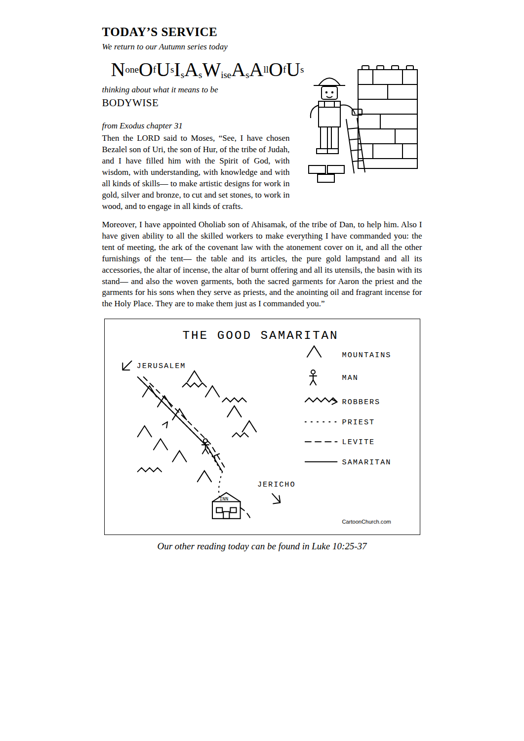TODAY’S SERVICE
We return to our Autumn series today
None OfUsIsAsWise AsAll OfUs
thinking about what it means to be
BODYWISE
from Exodus chapter 31
Then the LORD said to Moses, “See, I have chosen Bezalel son of Uri, the son of Hur, of the tribe of Judah, and I have filled him with the Spirit of God, with wisdom, with understanding, with knowledge and with all kinds of skills— to make artistic designs for work in gold, silver and bronze, to cut and set stones, to work in wood, and to engage in all kinds of crafts.
Moreover, I have appointed Oholiab son of Ahisamak, of the tribe of Dan, to help him. Also I have given ability to all the skilled workers to make everything I have commanded you: the tent of meeting, the ark of the covenant law with the atonement cover on it, and all the other furnishings of the tent— the table and its articles, the pure gold lampstand and all its accessories, the altar of incense, the altar of burnt offering and all its utensils, the basin with its stand— and also the woven garments, both the sacred garments for Aaron the priest and the garments for his sons when they serve as priests, and the anointing oil and fragrant incense for the Holy Place. They are to make them just as I commanded you.”
THE GOOD SAMARITAN JERUSALEM JERICHO INN MOUNTAINS MAN ROBBERS PRIEST LEVITE SAMARITAN CartoonChurch.com
Our other reading today can be found in Luke 10:25-37